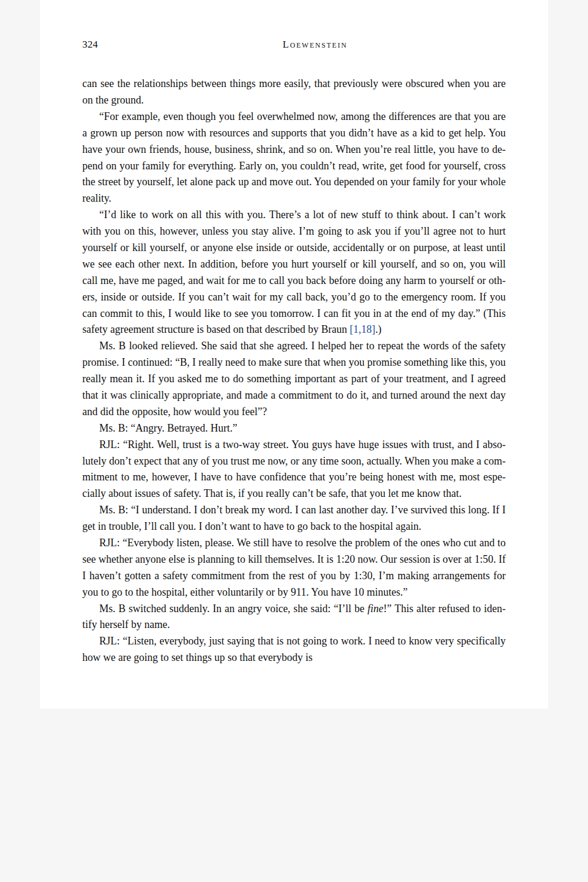324 Loewenstein
can see the relationships between things more easily, that previously were obscured when you are on the ground.
“For example, even though you feel overwhelmed now, among the differences are that you are a grown up person now with resources and supports that you didn’t have as a kid to get help. You have your own friends, house, business, shrink, and so on. When you’re real little, you have to depend on your family for everything. Early on, you couldn’t read, write, get food for yourself, cross the street by yourself, let alone pack up and move out. You depended on your family for your whole reality.
“I’d like to work on all this with you. There’s a lot of new stuff to think about. I can’t work with you on this, however, unless you stay alive. I’m going to ask you if you’ll agree not to hurt yourself or kill yourself, or anyone else inside or outside, accidentally or on purpose, at least until we see each other next. In addition, before you hurt yourself or kill yourself, and so on, you will call me, have me paged, and wait for me to call you back before doing any harm to yourself or others, inside or outside. If you can’t wait for my call back, you’d go to the emergency room. If you can commit to this, I would like to see you tomorrow. I can fit you in at the end of my day.” (This safety agreement structure is based on that described by Braun [1,18].)
Ms. B looked relieved. She said that she agreed. I helped her to repeat the words of the safety promise. I continued: “B, I really need to make sure that when you promise something like this, you really mean it. If you asked me to do something important as part of your treatment, and I agreed that it was clinically appropriate, and made a commitment to do it, and turned around the next day and did the opposite, how would you feel”?
Ms. B: “Angry. Betrayed. Hurt.”
RJL: “Right. Well, trust is a two-way street. You guys have huge issues with trust, and I absolutely don’t expect that any of you trust me now, or any time soon, actually. When you make a commitment to me, however, I have to have confidence that you’re being honest with me, most especially about issues of safety. That is, if you really can’t be safe, that you let me know that.
Ms. B: “I understand. I don’t break my word. I can last another day. I’ve survived this long. If I get in trouble, I’ll call you. I don’t want to have to go back to the hospital again.
RJL: “Everybody listen, please. We still have to resolve the problem of the ones who cut and to see whether anyone else is planning to kill themselves. It is 1:20 now. Our session is over at 1:50. If I haven’t gotten a safety commitment from the rest of you by 1:30, I’m making arrangements for you to go to the hospital, either voluntarily or by 911. You have 10 minutes.”
Ms. B switched suddenly. In an angry voice, she said: “I’ll be fine!” This alter refused to identify herself by name.
RJL: “Listen, everybody, just saying that is not going to work. I need to know very specifically how we are going to set things up so that everybody is